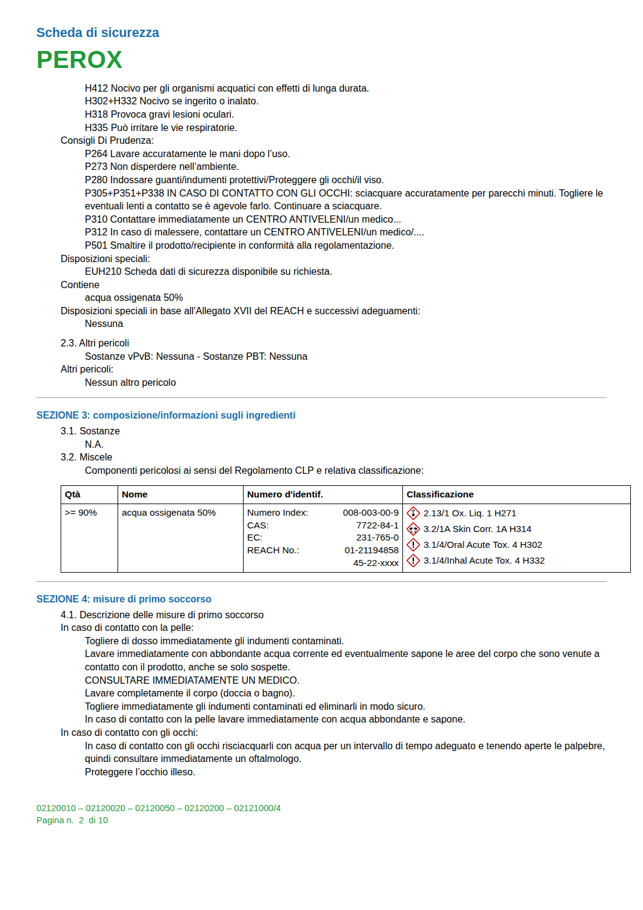Scheda di sicurezza
PEROX
H412 Nocivo per gli organismi acquatici con effetti di lunga durata.
H302+H332 Nocivo se ingerito o inalato.
H318 Provoca gravi lesioni oculari.
H335 Può irritare le vie respiratorie.
Consigli Di Prudenza:
P264 Lavare accuratamente le mani dopo l’uso.
P273 Non disperdere nell’ambiente.
P280 Indossare guanti/indumenti protettivi/Proteggere gli occhi/il viso.
P305+P351+P338 IN CASO DI CONTATTO CON GLI OCCHI: sciacquare accuratamente per parecchi minuti. Togliere le eventuali lenti a contatto se è agevole farlo. Continuare a sciacquare.
P310 Contattare immediatamente un CENTRO ANTIVELENI/un medico...
P312 In caso di malessere, contattare un CENTRO ANTIVELENI/un medico/....
P501 Smaltire il prodotto/recipiente in conformità alla regolamentazione.
Disposizioni speciali:
EUH210 Scheda dati di sicurezza disponibile su richiesta.
Contiene
acqua ossigenata 50%
Disposizioni speciali in base all'Allegato XVII del REACH e successivi adeguamenti:
Nessuna
2.3. Altri pericoli
Sostanze vPvB: Nessuna - Sostanze PBT: Nessuna
Altri pericoli:
Nessun altro pericolo
SEZIONE 3: composizione/informazioni sugli ingredienti
3.1. Sostanze
N.A.
3.2. Miscele
Componenti pericolosi ai sensi del Regolamento CLP e relativa classificazione:
| Qtà | Nome | Numero d'identif. | Classificazione |
| --- | --- | --- | --- |
| >= 90% | acqua ossigenata 50% | Numero Index: 008-003-00-9 CAS: 7722-84-1 EC: 231-765-0 REACH No.: 01-21194858 45-22-xxxx | 2.13/1 Ox. Liq. 1 H271 3.2/1A Skin Corr. 1A H314 3.1/4/Oral Acute Tox. 4 H302 3.1/4/Inhal Acute Tox. 4 H332 |
SEZIONE 4: misure di primo soccorso
4.1. Descrizione delle misure di primo soccorso
In caso di contatto con la pelle:
Togliere di dosso immediatamente gli indumenti contaminati.
Lavare immediatamente con abbondante acqua corrente ed eventualmente sapone le aree del corpo che sono venute a contatto con il prodotto, anche se solo sospette.
CONSULTARE IMMEDIATAMENTE UN MEDICO.
Lavare completamente il corpo (doccia o bagno).
Togliere immediatamente gli indumenti contaminati ed eliminarli in modo sicuro.
In caso di contatto con la pelle lavare immediatamente con acqua abbondante e sapone.
In caso di contatto con gli occhi:
In caso di contatto con gli occhi risciacquarli con acqua per un intervallo di tempo adeguato e tenendo aperte le palpebre, quindi consultare immediatamente un oftalmologo.
Proteggere l’occhio illeso.
02120010 – 02120020 – 02120050 – 02120200 – 02121000/4
Pagina n. 2 di 10